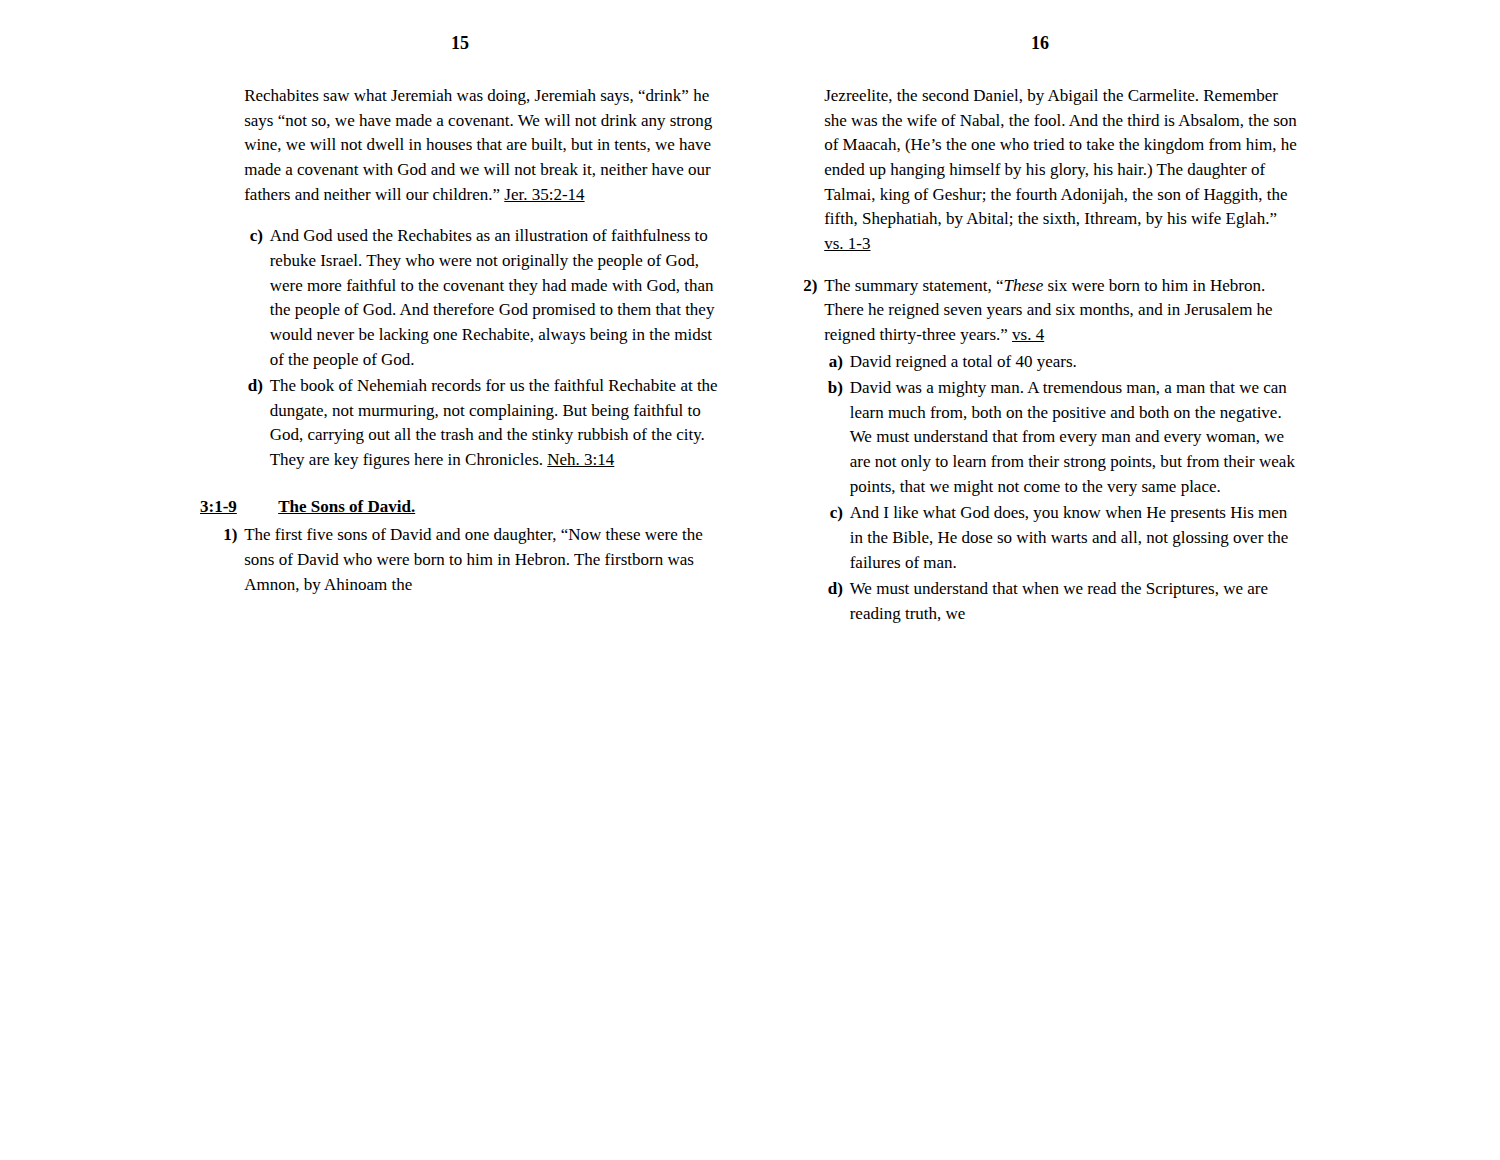15
Rechabites saw what Jeremiah was doing, Jeremiah says, “drink” he says “not so, we have made a covenant. We will not drink any strong wine, we will not dwell in houses that are built, but in tents, we have made a covenant with God and we will not break it, neither have our fathers and neither will our children.” Jer. 35:2-14
c) And God used the Rechabites as an illustration of faithfulness to rebuke Israel. They who were not originally the people of God, were more faithful to the covenant they had made with God, than the people of God. And therefore God promised to them that they would never be lacking one Rechabite, always being in the midst of the people of God.
d) The book of Nehemiah records for us the faithful Rechabite at the dungate, not murmuring, not complaining. But being faithful to God, carrying out all the trash and the stinky rubbish of the city. They are key figures here in Chronicles. Neh. 3:14
3:1-9 The Sons of David.
1) The first five sons of David and one daughter, “Now these were the sons of David who were born to him in Hebron. The firstborn was Amnon, by Ahinoam the
16
Jezreelite, the second Daniel, by Abigail the Carmelite. Remember she was the wife of Nabal, the fool. And the third is Absalom, the son of Maacah, (He’s the one who tried to take the kingdom from him, he ended up hanging himself by his glory, his hair.) The daughter of Talmai, king of Geshur; the fourth Adonijah, the son of Haggith, the fifth, Shephatiah, by Abital; the sixth, Ithream, by his wife Eglah.” vs. 1-3
2) The summary statement, “These six were born to him in Hebron. There he reigned seven years and six months, and in Jerusalem he reigned thirty-three years.” vs. 4
a) David reigned a total of 40 years.
b) David was a mighty man. A tremendous man, a man that we can learn much from, both on the positive and both on the negative. We must understand that from every man and every woman, we are not only to learn from their strong points, but from their weak points, that we might not come to the very same place.
c) And I like what God does, you know when He presents His men in the Bible, He dose so with warts and all, not glossing over the failures of man.
d) We must understand that when we read the Scriptures, we are reading truth, we